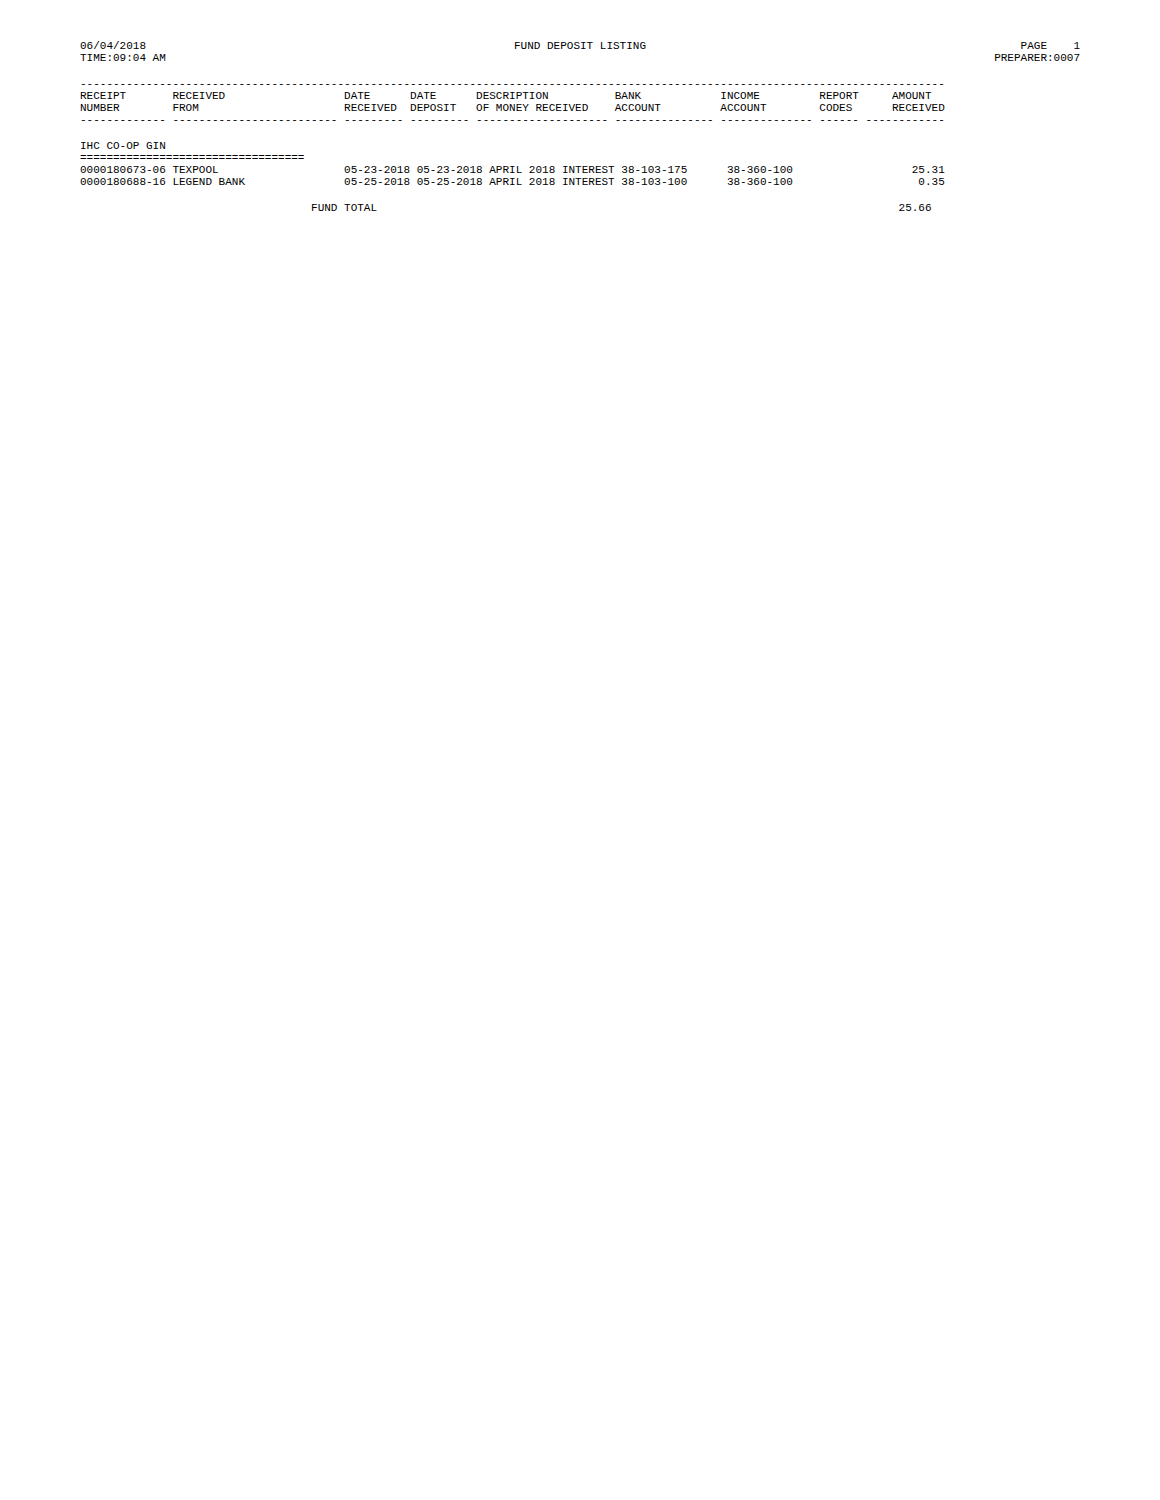06/04/2018
FUND DEPOSIT LISTING
PAGE 1
TIME:09:04 AM
PREPARER:0007
-----------------------------------------------------------------------------------------------------------------------------------
RECEIPT       RECEIVED                  DATE      DATE      DESCRIPTION          BANK            INCOME         REPORT     AMOUNT
NUMBER        FROM                      RECEIVED  DEPOSIT   OF MONEY RECEIVED    ACCOUNT         ACCOUNT        CODES      RECEIVED
------------- ------------------------- --------- --------- -------------------- --------------- -------------- ------ ------------
IHC CO-OP GIN
==================================
0000180673-06 TEXPOOL                   05-23-2018 05-23-2018 APRIL 2018 INTEREST 38-103-175      38-360-100                  25.31
0000180688-16 LEGEND BANK               05-25-2018 05-25-2018 APRIL 2018 INTEREST 38-103-100      38-360-100                   0.35
                                   FUND TOTAL                                                                               25.66